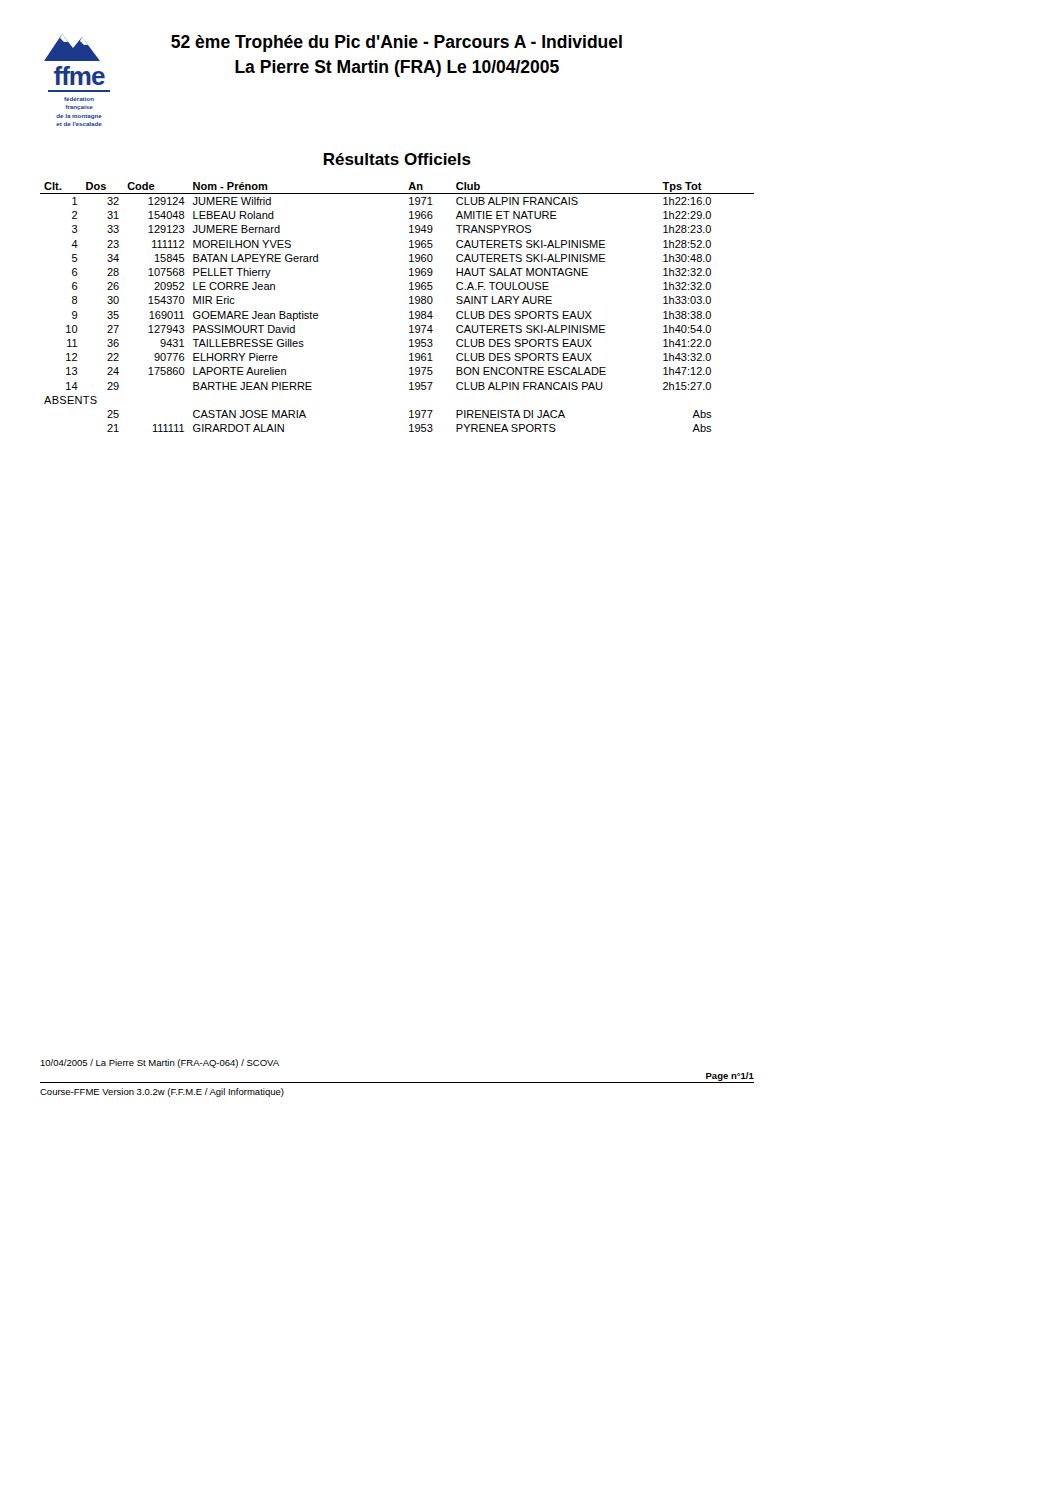ffme
fédération
française
de la montagne
et de l'escalade
52 ème Trophée du Pic d'Anie - Parcours A - Individuel
La Pierre St Martin (FRA) Le 10/04/2005
Résultats Officiels
| Clt. | Dos | Code | Nom - Prénom | An | Club | Tps Tot | |
| --- | --- | --- | --- | --- | --- | --- | --- |
| 1 | 32 | 129124 | JUMERE Wilfrid | 1971 | CLUB ALPIN FRANCAIS | 1h22:16.0 | |
| 2 | 31 | 154048 | LEBEAU Roland | 1966 | AMITIE ET NATURE | 1h22:29.0 | |
| 3 | 33 | 129123 | JUMERE Bernard | 1949 | TRANSPYROS | 1h28:23.0 | |
| 4 | 23 | 111112 | MOREILHON YVES | 1965 | CAUTERETS SKI-ALPINISME | 1h28:52.0 | |
| 5 | 34 | 15845 | BATAN LAPEYRE Gerard | 1960 | CAUTERETS SKI-ALPINISME | 1h30:48.0 | |
| 6 | 28 | 107568 | PELLET Thierry | 1969 | HAUT SALAT MONTAGNE | 1h32:32.0 | |
| 6 | 26 | 20952 | LE CORRE Jean | 1965 | C.A.F. TOULOUSE | 1h32:32.0 | |
| 8 | 30 | 154370 | MIR Eric | 1980 | SAINT LARY AURE | 1h33:03.0 | |
| 9 | 35 | 169011 | GOEMARE Jean Baptiste | 1984 | CLUB DES SPORTS EAUX | 1h38:38.0 | |
| 10 | 27 | 127943 | PASSIMOURT David | 1974 | CAUTERETS SKI-ALPINISME | 1h40:54.0 | |
| 11 | 36 | 9431 | TAILLEBRESSE Gilles | 1953 | CLUB DES SPORTS EAUX | 1h41:22.0 | |
| 12 | 22 | 90776 | ELHORRY Pierre | 1961 | CLUB DES SPORTS EAUX | 1h43:32.0 | |
| 13 | 24 | 175860 | LAPORTE Aurelien | 1975 | BON ENCONTRE ESCALADE | 1h47:12.0 | |
| 14 | 29 | | BARTHE JEAN PIERRE | 1957 | CLUB ALPIN FRANCAIS PAU | 2h15:27.0 | |
| ABSENTS |
| | 25 | | CASTAN JOSE MARIA | 1977 | PIRENEISTA DI JACA | Abs | |
| | 21 | 111111 | GIRARDOT ALAIN | 1953 | PYRENEA SPORTS | Abs | |
10/04/2005 / La Pierre St Martin (FRA-AQ-064) / SCOVA
Course-FFME Version 3.0.2w (F.F.M.E / Agil Informatique)
Page n°1/1